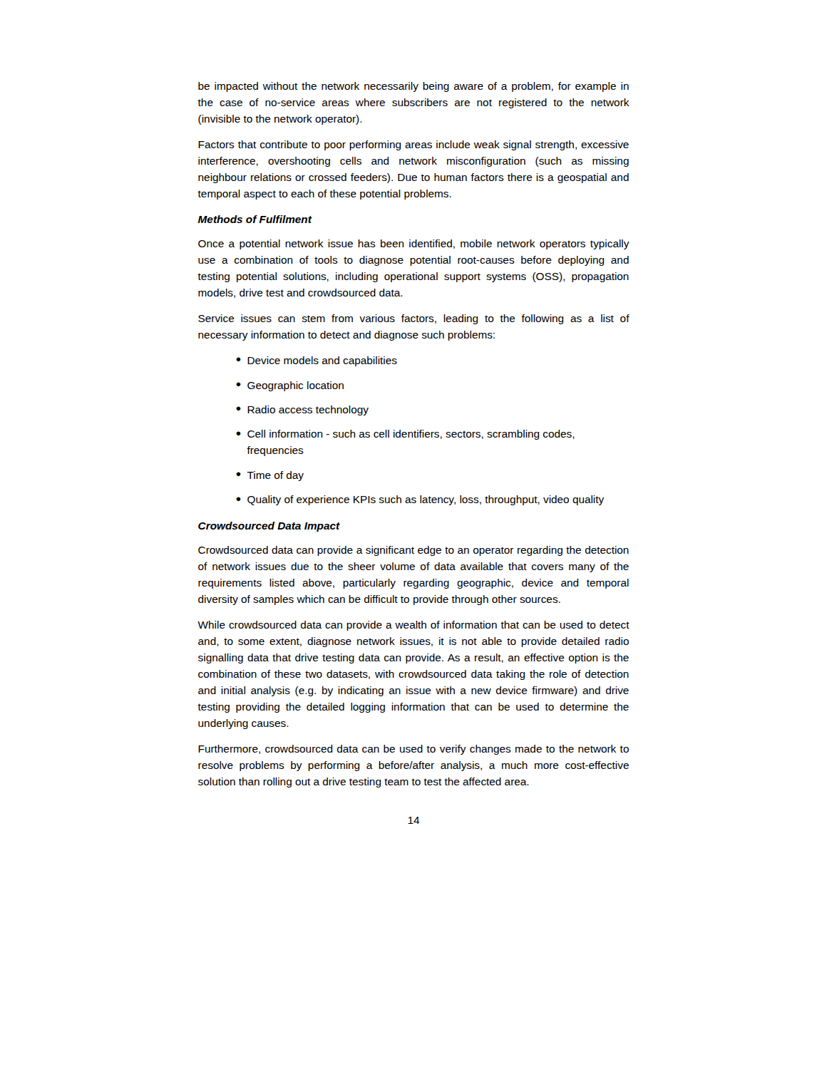be impacted without the network necessarily being aware of a problem, for example in the case of no-service areas where subscribers are not registered to the network (invisible to the network operator).
Factors that contribute to poor performing areas include weak signal strength, excessive interference, overshooting cells and network misconfiguration (such as missing neighbour relations or crossed feeders). Due to human factors there is a geospatial and temporal aspect to each of these potential problems.
Methods of Fulfilment
Once a potential network issue has been identified, mobile network operators typically use a combination of tools to diagnose potential root-causes before deploying and testing potential solutions, including operational support systems (OSS), propagation models, drive test and crowdsourced data.
Service issues can stem from various factors, leading to the following as a list of necessary information to detect and diagnose such problems:
Device models and capabilities
Geographic location
Radio access technology
Cell information - such as cell identifiers, sectors, scrambling codes, frequencies
Time of day
Quality of experience KPIs such as latency, loss, throughput, video quality
Crowdsourced Data Impact
Crowdsourced data can provide a significant edge to an operator regarding the detection of network issues due to the sheer volume of data available that covers many of the requirements listed above, particularly regarding geographic, device and temporal diversity of samples which can be difficult to provide through other sources.
While crowdsourced data can provide a wealth of information that can be used to detect and, to some extent, diagnose network issues, it is not able to provide detailed radio signalling data that drive testing data can provide. As a result, an effective option is the combination of these two datasets, with crowdsourced data taking the role of detection and initial analysis (e.g. by indicating an issue with a new device firmware) and drive testing providing the detailed logging information that can be used to determine the underlying causes.
Furthermore, crowdsourced data can be used to verify changes made to the network to resolve problems by performing a before/after analysis, a much more cost-effective solution than rolling out a drive testing team to test the affected area.
14